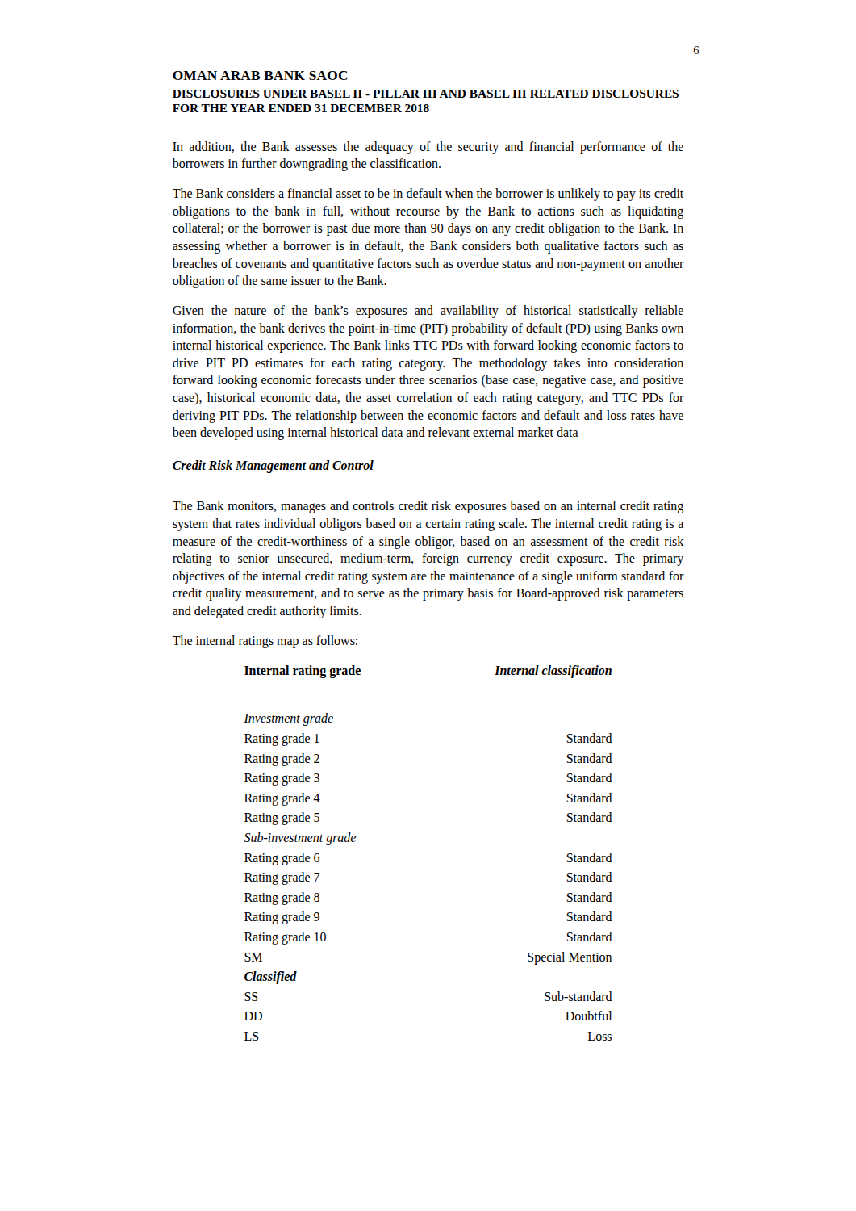6
OMAN ARAB BANK SAOC
Disclosures under Basel II - Pillar III and Basel III Related Disclosures
For the year ended 31 December 2018
In addition, the Bank assesses the adequacy of the security and financial performance of the borrowers in further downgrading the classification.
The Bank considers a financial asset to be in default when the borrower is unlikely to pay its credit obligations to the bank in full, without recourse by the Bank to actions such as liquidating collateral; or the borrower is past due more than 90 days on any credit obligation to the Bank. In assessing whether a borrower is in default, the Bank considers both qualitative factors such as breaches of covenants and quantitative factors such as overdue status and non-payment on another obligation of the same issuer to the Bank.
Given the nature of the bank’s exposures and availability of historical statistically reliable information, the bank derives the point-in-time (PIT) probability of default (PD) using Banks own internal historical experience. The Bank links TTC PDs with forward looking economic factors to drive PIT PD estimates for each rating category. The methodology takes into consideration forward looking economic forecasts under three scenarios (base case, negative case, and positive case), historical economic data, the asset correlation of each rating category, and TTC PDs for deriving PIT PDs. The relationship between the economic factors and default and loss rates have been developed using internal historical data and relevant external market data
Credit Risk Management and Control
The Bank monitors, manages and controls credit risk exposures based on an internal credit rating system that rates individual obligors based on a certain rating scale. The internal credit rating is a measure of the credit-worthiness of a single obligor, based on an assessment of the credit risk relating to senior unsecured, medium-term, foreign currency credit exposure. The primary objectives of the internal credit rating system are the maintenance of a single uniform standard for credit quality measurement, and to serve as the primary basis for Board-approved risk parameters and delegated credit authority limits.
The internal ratings map as follows:
| Internal rating grade | Internal classification |
| --- | --- |
| Investment grade | |
| Rating grade 1 | Standard |
| Rating grade 2 | Standard |
| Rating grade 3 | Standard |
| Rating grade 4 | Standard |
| Rating grade 5 | Standard |
| Sub-investment grade | |
| Rating grade 6 | Standard |
| Rating grade 7 | Standard |
| Rating grade 8 | Standard |
| Rating grade 9 | Standard |
| Rating grade 10 | Standard |
| SM | Special Mention |
| Classified | |
| SS | Sub-standard |
| DD | Doubtful |
| LS | Loss |